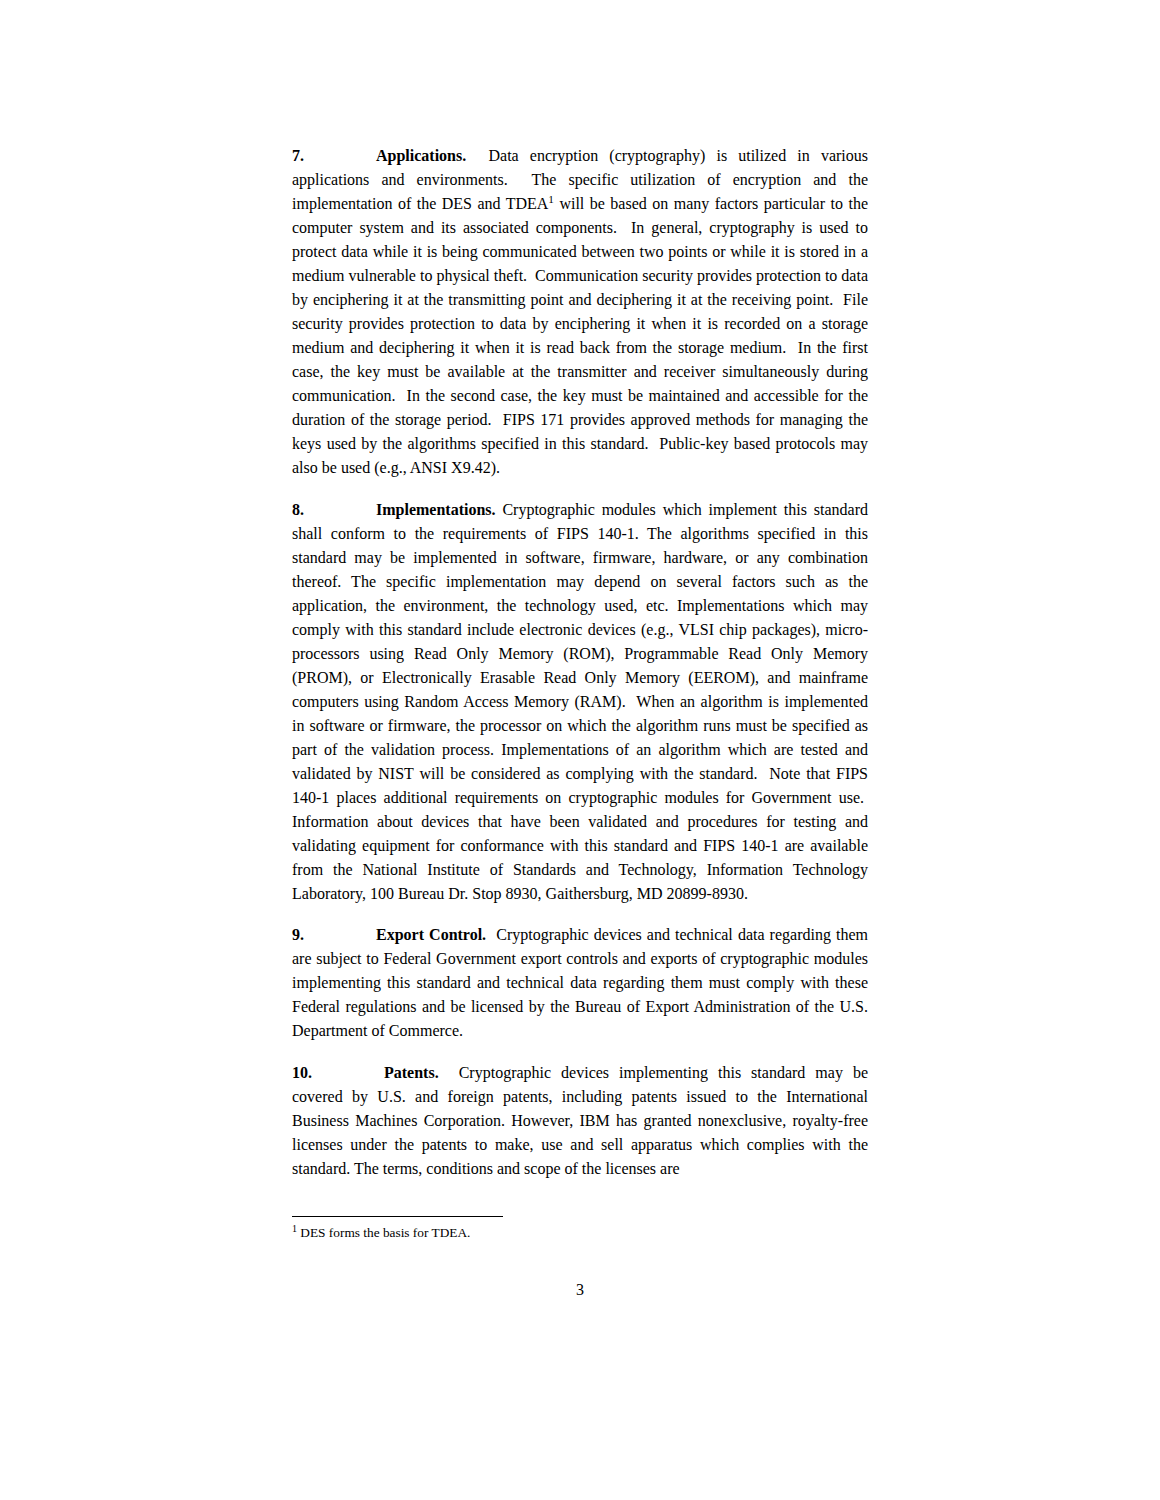7. Applications. Data encryption (cryptography) is utilized in various applications and environments. The specific utilization of encryption and the implementation of the DES and TDEA1 will be based on many factors particular to the computer system and its associated components. In general, cryptography is used to protect data while it is being communicated between two points or while it is stored in a medium vulnerable to physical theft. Communication security provides protection to data by enciphering it at the transmitting point and deciphering it at the receiving point. File security provides protection to data by enciphering it when it is recorded on a storage medium and deciphering it when it is read back from the storage medium. In the first case, the key must be available at the transmitter and receiver simultaneously during communication. In the second case, the key must be maintained and accessible for the duration of the storage period. FIPS 171 provides approved methods for managing the keys used by the algorithms specified in this standard. Public-key based protocols may also be used (e.g., ANSI X9.42).
8. Implementations. Cryptographic modules which implement this standard shall conform to the requirements of FIPS 140-1. The algorithms specified in this standard may be implemented in software, firmware, hardware, or any combination thereof. The specific implementation may depend on several factors such as the application, the environment, the technology used, etc. Implementations which may comply with this standard include electronic devices (e.g., VLSI chip packages), micro-processors using Read Only Memory (ROM), Programmable Read Only Memory (PROM), or Electronically Erasable Read Only Memory (EEROM), and mainframe computers using Random Access Memory (RAM). When an algorithm is implemented in software or firmware, the processor on which the algorithm runs must be specified as part of the validation process. Implementations of an algorithm which are tested and validated by NIST will be considered as complying with the standard. Note that FIPS 140-1 places additional requirements on cryptographic modules for Government use. Information about devices that have been validated and procedures for testing and validating equipment for conformance with this standard and FIPS 140-1 are available from the National Institute of Standards and Technology, Information Technology Laboratory, 100 Bureau Dr. Stop 8930, Gaithersburg, MD 20899-8930.
9. Export Control. Cryptographic devices and technical data regarding them are subject to Federal Government export controls and exports of cryptographic modules implementing this standard and technical data regarding them must comply with these Federal regulations and be licensed by the Bureau of Export Administration of the U.S. Department of Commerce.
10. Patents. Cryptographic devices implementing this standard may be covered by U.S. and foreign patents, including patents issued to the International Business Machines Corporation. However, IBM has granted nonexclusive, royalty-free licenses under the patents to make, use and sell apparatus which complies with the standard. The terms, conditions and scope of the licenses are
1 DES forms the basis for TDEA.
3